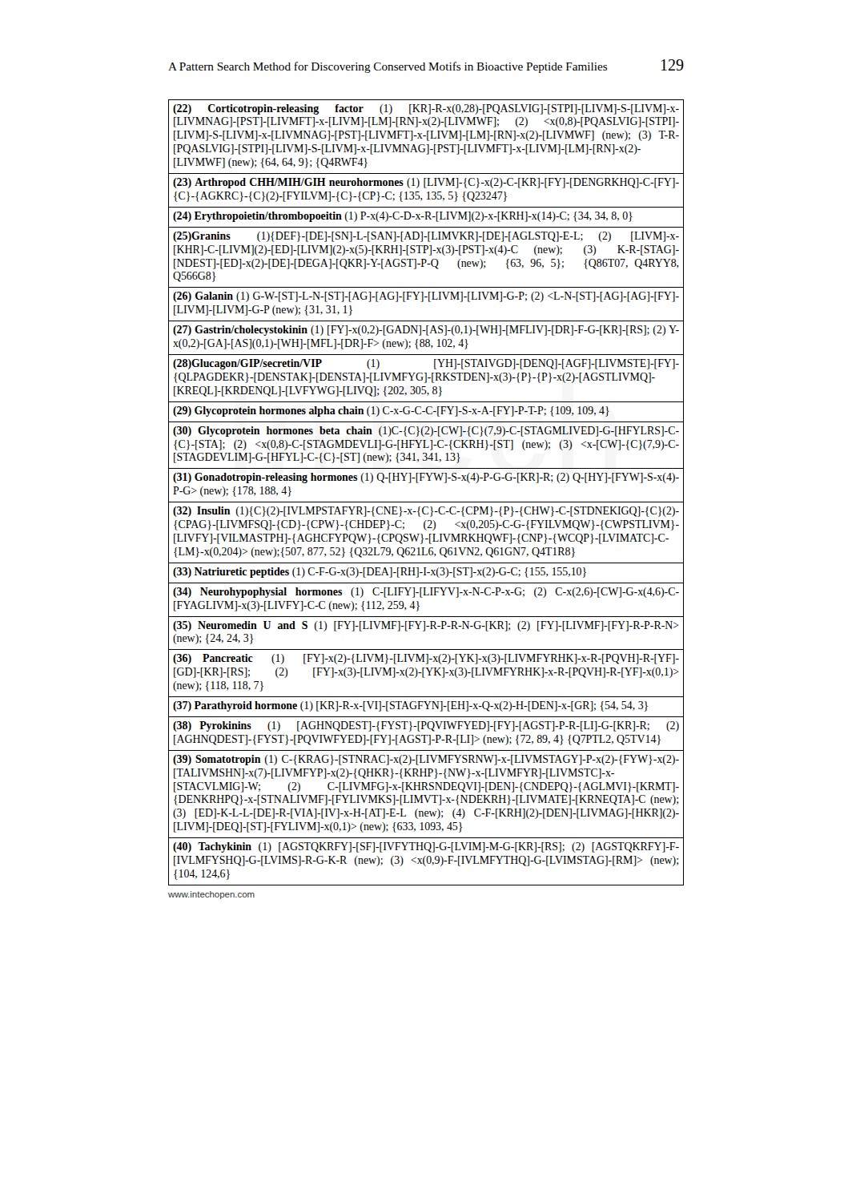InTech
A Pattern Search Method for Discovering Conserved Motifs in Bioactive Peptide Families
129
| (22) Corticotropin-releasing factor (1) [KR]-R-x(0,28)-[PQASLVIG]-[STPI]-[LIVM]-S-[LIVM]-x-[LIVMNAG]-[PST]-[LIVMFT]-x-[LIVM]-[LM]-[RN]-x(2)-[LIVMWF]; (2) <x(0,8)-[PQASLVIG]-[STPI]-[LIVM]-S-[LIVM]-x-[LIVMNAG]-[PST]-[LIVMFT]-x-[LIVM]-[LM]-[RN]-x(2)-[LIVMWF] (new); (3) T-R-[PQASLVIG]-[STPI]-[LIVM]-S-[LIVM]-x-[LIVMNAG]-[PST]-[LIVMFT]-x-[LIVM]-[LM]-[RN]-x(2)-[LIVMWF] (new); {64, 64, 9}; {Q4RWF4} |
| (23) Arthropod CHH/MIH/GIH neurohormones (1) [LIVM]-{C}-x(2)-C-[KR]-[FY]-[DENGRKHQ]-C-[FY]-{C}-{AGKRC}-{C}(2)-[FYILVM]-{C}-{CP}-C; {135, 135, 5} {Q23247} |
| (24) Erythropoietin/thrombopoeitin (1) P-x(4)-C-D-x-R-[LIVM](2)-x-[KRH]-x(14)-C; {34, 34, 8, 0} |
| (25) Granins (1){DEF}-[DE]-[SN]-L-[SAN]-[AD]-[LIMVKR]-[DE]-[AGLSTQ]-E-L; (2) [LIVM]-x-[KHR]-C-[LIVM](2)-[ED]-[LIVM](2)-x(5)-[KRH]-[STP]-x(3)-[PST]-x(4)-C (new); (3) K-R-[STAG]-[NDEST]-[ED]-x(2)-[DE]-[DEGA]-[QKR]-Y-[AGST]-P-Q (new); {63, 96, 5}; {Q86T07, Q4RYY8, Q566G8} |
| (26) Galanin (1) G-W-[ST]-L-N-[ST]-[AG]-[AG]-[FY]-[LIVM]-[LIVM]-G-P; (2) <L-N-[ST]-[AG]-[AG]-[FY]-[LIVM]-[LIVM]-G-P (new); {31, 31, 1} |
| (27) Gastrin/cholecystokinin (1) [FY]-x(0,2)-[GADN]-[AS]-(0,1)-[WH]-[MFLIV]-[DR]-F-G-[KR]-[RS]; (2) Y-x(0,2)-[GA]-[AS](0,1)-[WH]-[MFL]-[DR]-F> (new); {88, 102, 4} |
| (28) Glucagon/GIP/secretin/VIP (1) [YH]-[STAIVGD]-[DENQ]-[AGF]-[LIVMSTE]-[FY]-{QLPAGDEKR}-[DENSTAK]-[DENSTA]-[LIVMFYG]-[RKSTDEN]-x(3)-{P}-{P}-x(2)-[AGSTLIVMQ]-[KREQL]-[KRDENQL]-[LVFYWG]-[LIVQ]; {202, 305, 8} |
| (29) Glycoprotein hormones alpha chain (1) C-x-G-C-C-[FY]-S-x-A-[FY]-P-T-P; {109, 109, 4} |
| (30) Glycoprotein hormones beta chain (1)C-{C}(2)-[CW]-{C}(7,9)-C-[STAGMLIVED]-G-[HFYLRS]-C-{C}-[STA]; (2) <x(0,8)-C-[STAGMDEVLI]-G-[HFYL]-C-{CKRH}-[ST] (new); (3) <x-[CW]-{C}(7,9)-C-[STAGDEVLIM]-G-[HFYL]-C-{C}-[ST] (new); {341, 341, 13} |
| (31) Gonadotropin-releasing hormones (1) Q-[HY]-[FYW]-S-x(4)-P-G-G-[KR]-R; (2) Q-[HY]-[FYW]-S-x(4)-P-G> (new); {178, 188, 4} |
| (32) Insulin (1){C}(2)-[IVLMPSTAFYR]-{CNE}-x-{C}-C-C-{CPM}-{P}-{CHW}-C-[STDNEKIGQ]-{C}(2)-{CPAG}-[LIVMFSQ]-{CD}-{CPW}-{CHDEP}-C; (2) <x(0,205)-C-G-{FYILVMQW}-{CWPSTLIVM}-[LIVFY]-[VILMASTPH]-{AGHCFYPQW}-{CPQSW}-[LIVMRKHQWF]-{CNP}-{WCQP}-[LVIMATC]-C-{LM}-x(0,204)> (new);{507, 877, 52} {Q32L79, Q621L6, Q61VN2, Q61GN7, Q4T1R8} |
| (33) Natriuretic peptides (1) C-F-G-x(3)-[DEA]-[RH]-I-x(3)-[ST]-x(2)-G-C; {155, 155,10} |
| (34) Neurohypophysial hormones (1) C-[LIFY]-[LIFYV]-x-N-C-P-x-G; (2) C-x(2,6)-[CW]-G-x(4,6)-C-[FYAGLIVM]-x(3)-[LIVFY]-C-C (new); {112, 259, 4} |
| (35) Neuromedin U and S (1) [FY]-[LIVMF]-[FY]-R-P-R-N-G-[KR]; (2) [FY]-[LIVMF]-[FY]-R-P-R-N> (new); {24, 24, 3} |
| (36) Pancreatic (1) [FY]-x(2)-{LIVM}-[LIVM]-x(2)-[YK]-x(3)-[LIVMFYRHK]-x-R-[PQVH]-R-[YF]-[GD]-[KR]-[RS]; (2) [FY]-x(3)-[LIVM]-x(2)-[YK]-x(3)-[LIVMFYRHK]-x-R-[PQVH]-R-[YF]-x(0,1)> (new); {118, 118, 7} |
| (37) Parathyroid hormone (1) [KR]-R-x-[VI]-[STAGFYN]-[EH]-x-Q-x(2)-H-[DEN]-x-[GR]; {54, 54, 3} |
| (38) Pyrokinins (1) [AGHNQDEST]-{FYST}-[PQVIWFYED]-[FY]-[AGST]-P-R-[LI]-G-[KR]-R; (2) [AGHNQDEST]-{FYST}-[PQVIWFYED]-[FY]-[AGST]-P-R-[LI]> (new); {72, 89, 4} {Q7PTL2, Q5TV14} |
| (39) Somatotropin (1) C-{KRAG}-[STNRAC]-x(2)-[LIVMFYSRNW]-x-[LIVMSTAGY]-P-x(2)-{FYW}-x(2)-[TALIVMSHN]-x(7)-[LIVMFYP]-x(2)-{QHKR}-{KRHP}-{NW}-x-[LIVMFYR]-[LIVMSTC]-x-[STACVLMIG]-W; (2) C-[LIVMFG]-x-[KHRSNDEQVI]-[DEN]-{CNDEPQ}-{AGLMVI}-[KRMT]-{DENKRHPQ}-x-[STNALIVMF]-[FYLIVMKS]-[LIMVT]-x-{NDEKRH}-[LIVMATE]-[KRNEQTA]-C (new); (3) [ED]-K-L-L-[DE]-R-[VIA]-[IV]-x-H-[AT]-E-L (new); (4) C-F-[KRH](2)-[DEN]-[LIVMAG]-[HKR](2)-[LIVM]-[DEQ]-[ST]-[FYLIVM]-x(0,1)> (new); {633, 1093, 45} |
| (40) Tachykinin (1) [AGSTQKRFY]-[SF]-[IVFYTHQ]-G-[LVIM]-M-G-[KR]-[RS]; (2) [AGSTQKRFY]-F-[IVLMFYSHQ]-G-[LVIMS]-R-G-K-R (new); (3) <x(0,9)-F-[IVLMFYTHQ]-G-[LVIMSTAG]-[RM]> (new); {104, 124,6} |
www.intechopen.com